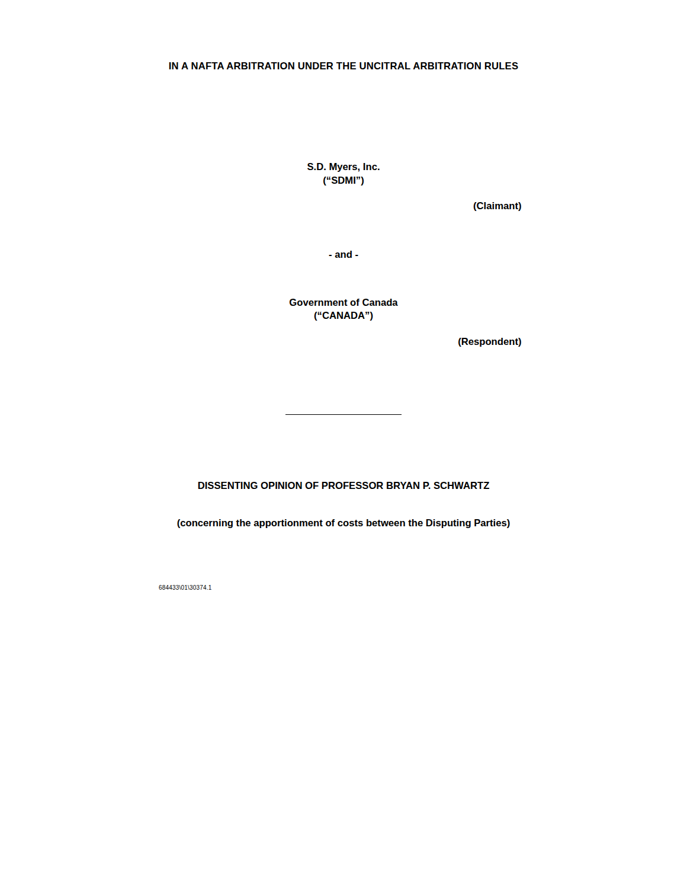IN A NAFTA ARBITRATION UNDER THE UNCITRAL ARBITRATION RULES
S.D. Myers, Inc.
(“SDMI”)
(Claimant)
- and -
Government of Canada
(“CANADA”)
(Respondent)
DISSENTING OPINION OF PROFESSOR BRYAN P. SCHWARTZ
(concerning the apportionment of costs between the Disputing Parties)
684433\01\30374.1